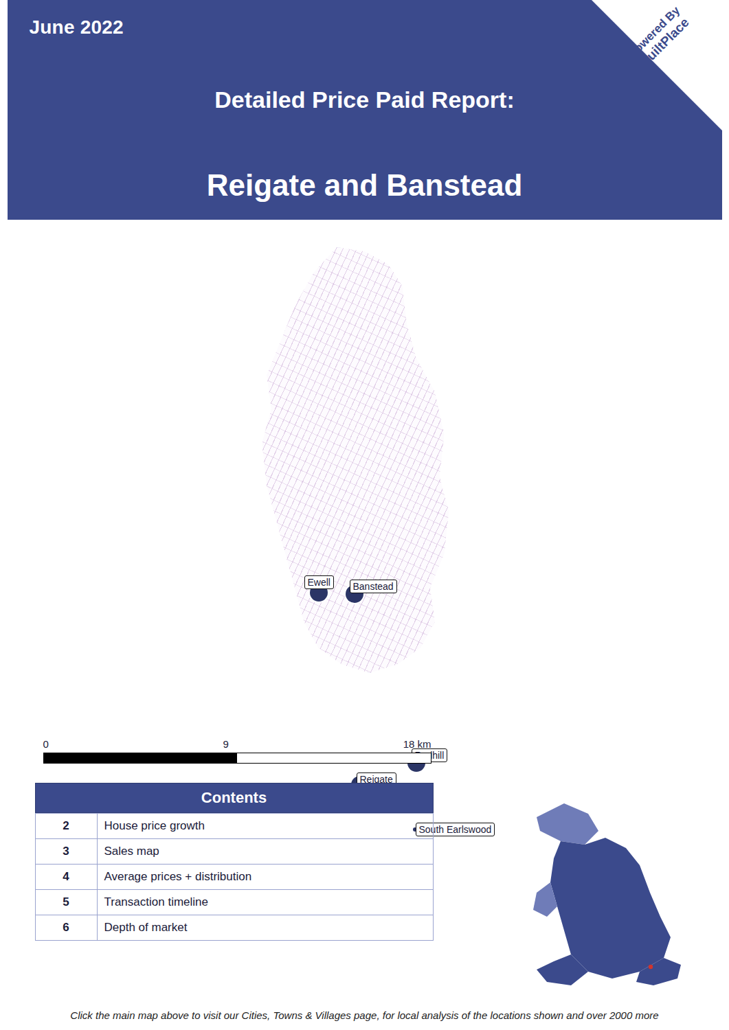June 2022
Powered By
BuiltPlace
Detailed Price Paid Report: Reigate and Banstead
Ewell Banstead Redhill Reigate South Earlswood
0918 km
Contents
| 2 | House price growth |
| 3 | Sales map |
| 4 | Average prices + distribution |
| 5 | Transaction timeline |
| 6 | Depth of market |
Click the main map above to visit our Cities, Towns & Villages page, for local analysis of the locations shown and over 2000 more